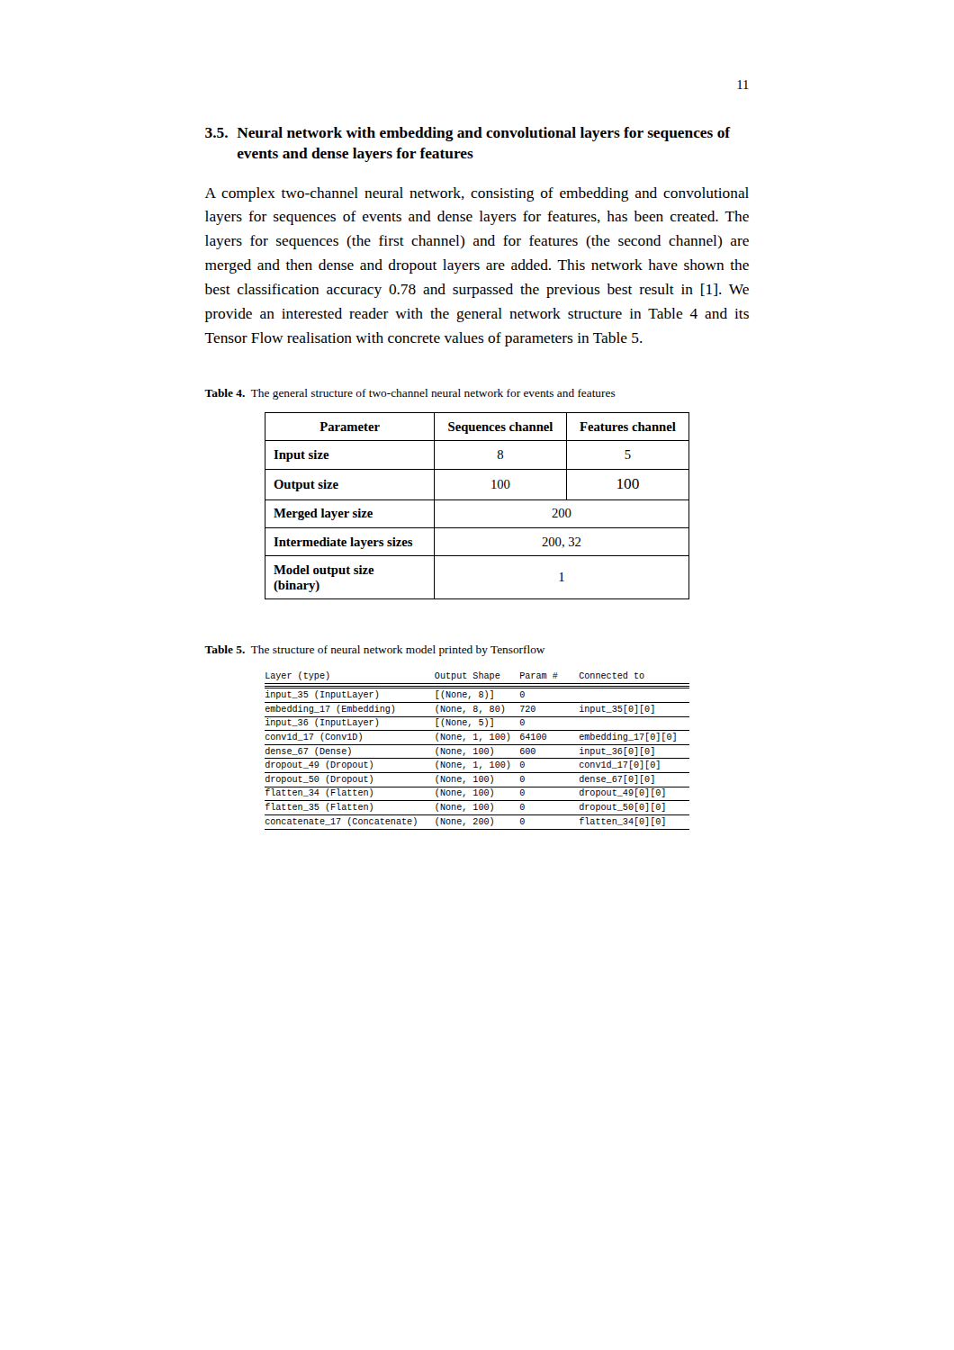11
3.5. Neural network with embedding and convolutional layers for sequences of events and dense layers for features
A complex two-channel neural network, consisting of embedding and convolutional layers for sequences of events and dense layers for features, has been created. The layers for sequences (the first channel) and for features (the second channel) are merged and then dense and dropout layers are added. This network have shown the best classification accuracy 0.78 and surpassed the previous best result in [1]. We provide an interested reader with the general network structure in Table 4 and its Tensor Flow realisation with concrete values of parameters in Table 5.
Table 4. The general structure of two-channel neural network for events and features
| Parameter | Sequences channel | Features channel |
| --- | --- | --- |
| Input size | 8 | 5 |
| Output size | 100 | 100 |
| Merged layer size | 200 |
| Intermediate layers sizes | 200, 32 |
| Model output size (binary) | 1 |
Table 5. The structure of neural network model printed by Tensorflow
| Layer (type) | Output Shape | Param # | Connected to |
| input_35 (InputLayer) | [(None, 8)] | 0 | |
| embedding_17 (Embedding) | (None, 8, 80) | 720 | input_35[0][0] |
| input_36 (InputLayer) | [(None, 5)] | 0 | |
| conv1d_17 (Conv1D) | (None, 1, 100) | 64100 | embedding_17[0][0] |
| dense_67 (Dense) | (None, 100) | 600 | input_36[0][0] |
| dropout_49 (Dropout) | (None, 1, 100) | 0 | conv1d_17[0][0] |
| dropout_50 (Dropout) | (None, 100) | 0 | dense_67[0][0] |
| flatten_34 (Flatten) | (None, 100) | 0 | dropout_49[0][0] |
| flatten_35 (Flatten) | (None, 100) | 0 | dropout_50[0][0] |
| concatenate_17 (Concatenate) | (None, 200) | 0 | flatten_34[0][0] |